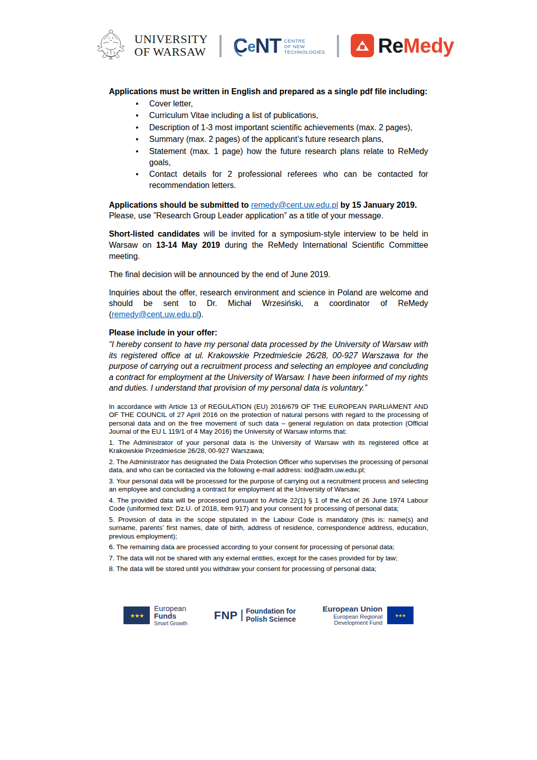UNIVERSITY OF WARSAW
|
Ce NT
CENTRE
OF NEW
TECHNOLOGIES
|
ReMedy
Applications must be written in English and prepared as a single pdf file including:
Cover letter,
Curriculum Vitae including a list of publications,
Description of 1-3 most important scientific achievements (max. 2 pages),
Summary (max. 2 pages) of the applicant’s future research plans,
Statement (max. 1 page) how the future research plans relate to ReMedy goals,
Contact details for 2 professional referees who can be contacted for recommendation letters.
Applications should be submitted to remedy@cent.uw.edu.pl by 15 January 2019.
Please, use ”Research Group Leader application” as a title of your message.
Short-listed candidates will be invited for a symposium-style interview to be held in Warsaw on 13-14 May 2019 during the ReMedy International Scientific Committee meeting.
The final decision will be announced by the end of June 2019.
Inquiries about the offer, research environment and science in Poland are welcome and should be sent to Dr. Michał Wrzesiński, a coordinator of ReMedy (remedy@cent.uw.edu.pl).
Please include in your offer:
“I hereby consent to have my personal data processed by the University of Warsaw with its registered office at ul. Krakowskie Przedmieście 26/28, 00-927 Warszawa for the purpose of carrying out a recruitment process and selecting an employee and concluding a contract for employment at the University of Warsaw. I have been informed of my rights and duties. I understand that provision of my personal data is voluntary.”
In accordance with Article 13 of REGULATION (EU) 2016/679 OF THE EUROPEAN PARLIAMENT AND OF THE COUNCIL of 27 April 2016 on the protection of natural persons with regard to the processing of personal data and on the free movement of such data – general regulation on data protection (Official Journal of the EU L 119/1 of 4 May 2016) the University of Warsaw informs that:
1. The Administrator of your personal data is the University of Warsaw with its registered office at Krakowskie Przedmieście 26/28, 00-927 Warszawa;
2. The Administrator has designated the Data Protection Officer who supervises the processing of personal data, and who can be contacted via the following e-mail address: iod@adm.uw.edu.pl;
3. Your personal data will be processed for the purpose of carrying out a recruitment process and selecting an employee and concluding a contract for employment at the University of Warsaw;
4. The provided data will be processed pursuant to Article 22(1) § 1 of the Act of 26 June 1974 Labour Code (uniformed text: Dz.U. of 2018, item 917) and your consent for processing of personal data;
5. Provision of data in the scope stipulated in the Labour Code is mandatory (this is: name(s) and surname, parents’ first names, date of birth, address of residence, correspondence address, education, previous employment);
6. The remaining data are processed according to your consent for processing of personal data;
7. The data will not be shared with any external entities, except for the cases provided for by law;
8. The data will be stored until you withdraw your consent for processing of personal data;
★★★
European Funds Smart Growth
FNP
Foundation for Polish Science
European Union European Regional Development Fund
★★★